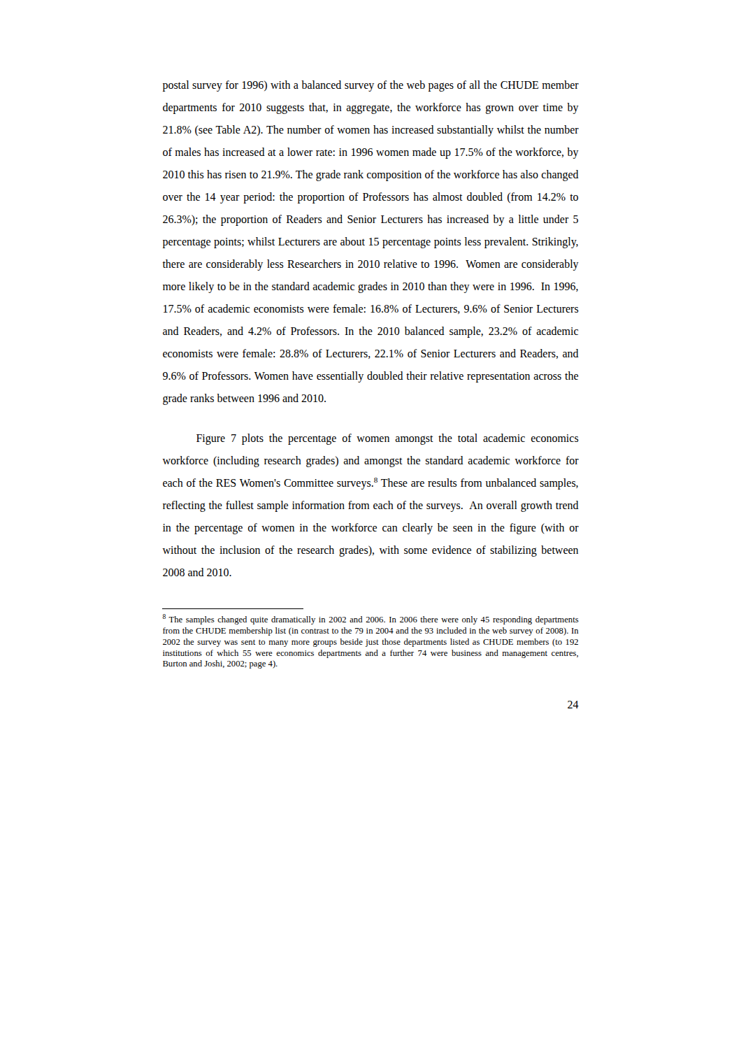postal survey for 1996) with a balanced survey of the web pages of all the CHUDE member departments for 2010 suggests that, in aggregate, the workforce has grown over time by 21.8% (see Table A2). The number of women has increased substantially whilst the number of males has increased at a lower rate: in 1996 women made up 17.5% of the workforce, by 2010 this has risen to 21.9%. The grade rank composition of the workforce has also changed over the 14 year period: the proportion of Professors has almost doubled (from 14.2% to 26.3%); the proportion of Readers and Senior Lecturers has increased by a little under 5 percentage points; whilst Lecturers are about 15 percentage points less prevalent. Strikingly, there are considerably less Researchers in 2010 relative to 1996. Women are considerably more likely to be in the standard academic grades in 2010 than they were in 1996. In 1996, 17.5% of academic economists were female: 16.8% of Lecturers, 9.6% of Senior Lecturers and Readers, and 4.2% of Professors. In the 2010 balanced sample, 23.2% of academic economists were female: 28.8% of Lecturers, 22.1% of Senior Lecturers and Readers, and 9.6% of Professors. Women have essentially doubled their relative representation across the grade ranks between 1996 and 2010.
Figure 7 plots the percentage of women amongst the total academic economics workforce (including research grades) and amongst the standard academic workforce for each of the RES Women's Committee surveys.8 These are results from unbalanced samples, reflecting the fullest sample information from each of the surveys. An overall growth trend in the percentage of women in the workforce can clearly be seen in the figure (with or without the inclusion of the research grades), with some evidence of stabilizing between 2008 and 2010.
8 The samples changed quite dramatically in 2002 and 2006. In 2006 there were only 45 responding departments from the CHUDE membership list (in contrast to the 79 in 2004 and the 93 included in the web survey of 2008). In 2002 the survey was sent to many more groups beside just those departments listed as CHUDE members (to 192 institutions of which 55 were economics departments and a further 74 were business and management centres, Burton and Joshi, 2002; page 4).
24